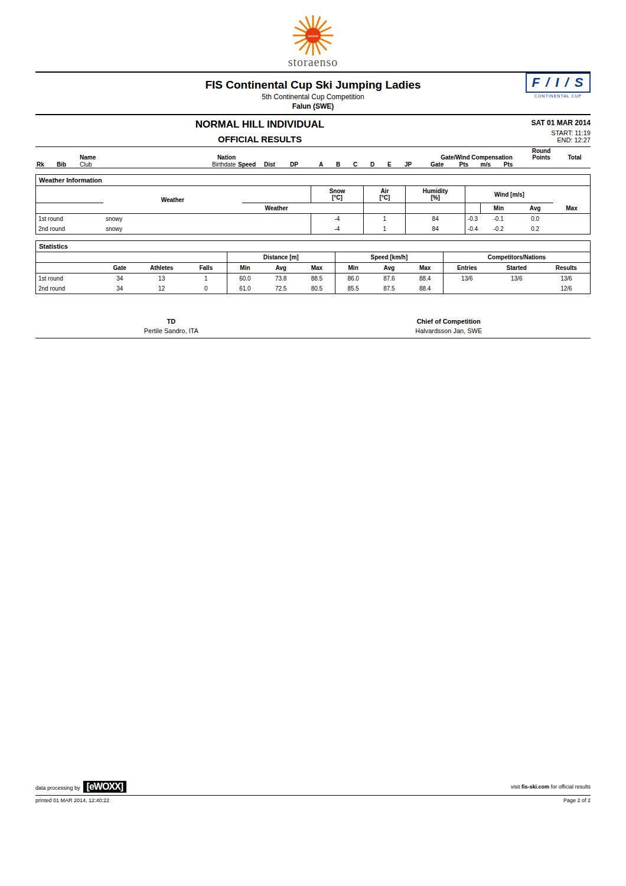rethink
storaenso
F / I / S
CONTINENTAL CUP
FIS Continental Cup Ski Jumping Ladies
5th Continental Cup Competition
Falun (SWE)
NORMAL HILL INDIVIDUAL
OFFICIAL RESULTS
SAT 01 MAR 2014
START: 11:19
END: 12:27
| | | Name | Nation | | | | | | | | | | Gate/Wind Compensation | Round Points | Total |
| --- | --- | --- | --- | --- | --- | --- | --- | --- | --- | --- | --- | --- | --- | --- | --- |
| Rk | Bib | Club | Birthdate | Speed | Dist | DP | A | B | C | D | E | JP | Gate | Pts | m/s | Pts | | |
Weather Information
| | Weather | | Snow [°C] | Air [°C] | Humidity [%] | Wind [m/s] |
| --- | --- | --- | --- | --- | --- | --- |
| | Weather | | | | | Min | Avg | Max |
| 1st round | snowy | | -4 | 1 | 84 | -0.3 | -0.1 | 0.0 |
| 2nd round | snowy | | -4 | 1 | 84 | -0.4 | -0.2 | 0.2 |
Statistics
| | | | | Distance [m] | Speed [km/h] | Competitors/Nations |
| --- | --- | --- | --- | --- | --- | --- |
| | Gate | Athletes | Falls | Min | Avg | Max | Min | Avg | Max | Entries | Started | Results |
| 1st round | 34 | 13 | 1 | 60.0 | 73.8 | 88.5 | 86.0 | 87.6 | 88.4 | 13/6 | 13/6 | 13/6 |
| 2nd round | 34 | 12 | 0 | 61.0 | 72.5 | 80.5 | 85.5 | 87.5 | 88.4 | | | 12/6 |
TD
Pertile Sandro, ITA
Chief of Competition
Halvardsson Jan, SWE
data processing by [eWOXX]
visit fis-ski.com for official results
printed 01 MAR 2014, 12:40:22
Page 2 of 2